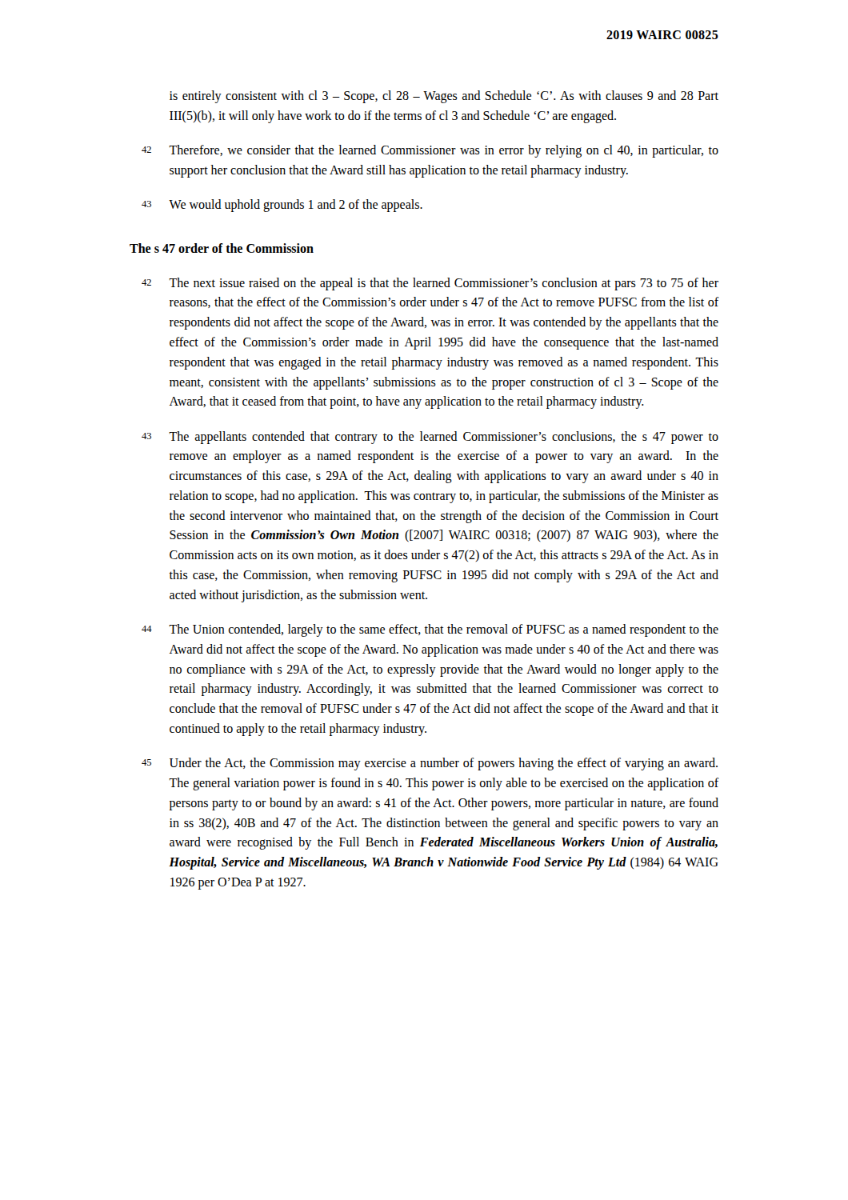2019 WAIRC 00825
is entirely consistent with cl 3 – Scope, cl 28 – Wages and Schedule ‘C’. As with clauses 9 and 28 Part III(5)(b), it will only have work to do if the terms of cl 3 and Schedule ‘C’ are engaged.
Therefore, we consider that the learned Commissioner was in error by relying on cl 40, in particular, to support her conclusion that the Award still has application to the retail pharmacy industry.
We would uphold grounds 1 and 2 of the appeals.
The s 47 order of the Commission
The next issue raised on the appeal is that the learned Commissioner’s conclusion at pars 73 to 75 of her reasons, that the effect of the Commission’s order under s 47 of the Act to remove PUFSC from the list of respondents did not affect the scope of the Award, was in error. It was contended by the appellants that the effect of the Commission’s order made in April 1995 did have the consequence that the last-named respondent that was engaged in the retail pharmacy industry was removed as a named respondent. This meant, consistent with the appellants’ submissions as to the proper construction of cl 3 – Scope of the Award, that it ceased from that point, to have any application to the retail pharmacy industry.
The appellants contended that contrary to the learned Commissioner’s conclusions, the s 47 power to remove an employer as a named respondent is the exercise of a power to vary an award. In the circumstances of this case, s 29A of the Act, dealing with applications to vary an award under s 40 in relation to scope, had no application. This was contrary to, in particular, the submissions of the Minister as the second intervenor who maintained that, on the strength of the decision of the Commission in Court Session in the Commission’s Own Motion ([2007] WAIRC 00318; (2007) 87 WAIG 903), where the Commission acts on its own motion, as it does under s 47(2) of the Act, this attracts s 29A of the Act. As in this case, the Commission, when removing PUFSC in 1995 did not comply with s 29A of the Act and acted without jurisdiction, as the submission went.
The Union contended, largely to the same effect, that the removal of PUFSC as a named respondent to the Award did not affect the scope of the Award. No application was made under s 40 of the Act and there was no compliance with s 29A of the Act, to expressly provide that the Award would no longer apply to the retail pharmacy industry. Accordingly, it was submitted that the learned Commissioner was correct to conclude that the removal of PUFSC under s 47 of the Act did not affect the scope of the Award and that it continued to apply to the retail pharmacy industry.
Under the Act, the Commission may exercise a number of powers having the effect of varying an award. The general variation power is found in s 40. This power is only able to be exercised on the application of persons party to or bound by an award: s 41 of the Act. Other powers, more particular in nature, are found in ss 38(2), 40B and 47 of the Act. The distinction between the general and specific powers to vary an award were recognised by the Full Bench in Federated Miscellaneous Workers Union of Australia, Hospital, Service and Miscellaneous, WA Branch v Nationwide Food Service Pty Ltd (1984) 64 WAIG 1926 per O’Dea P at 1927.